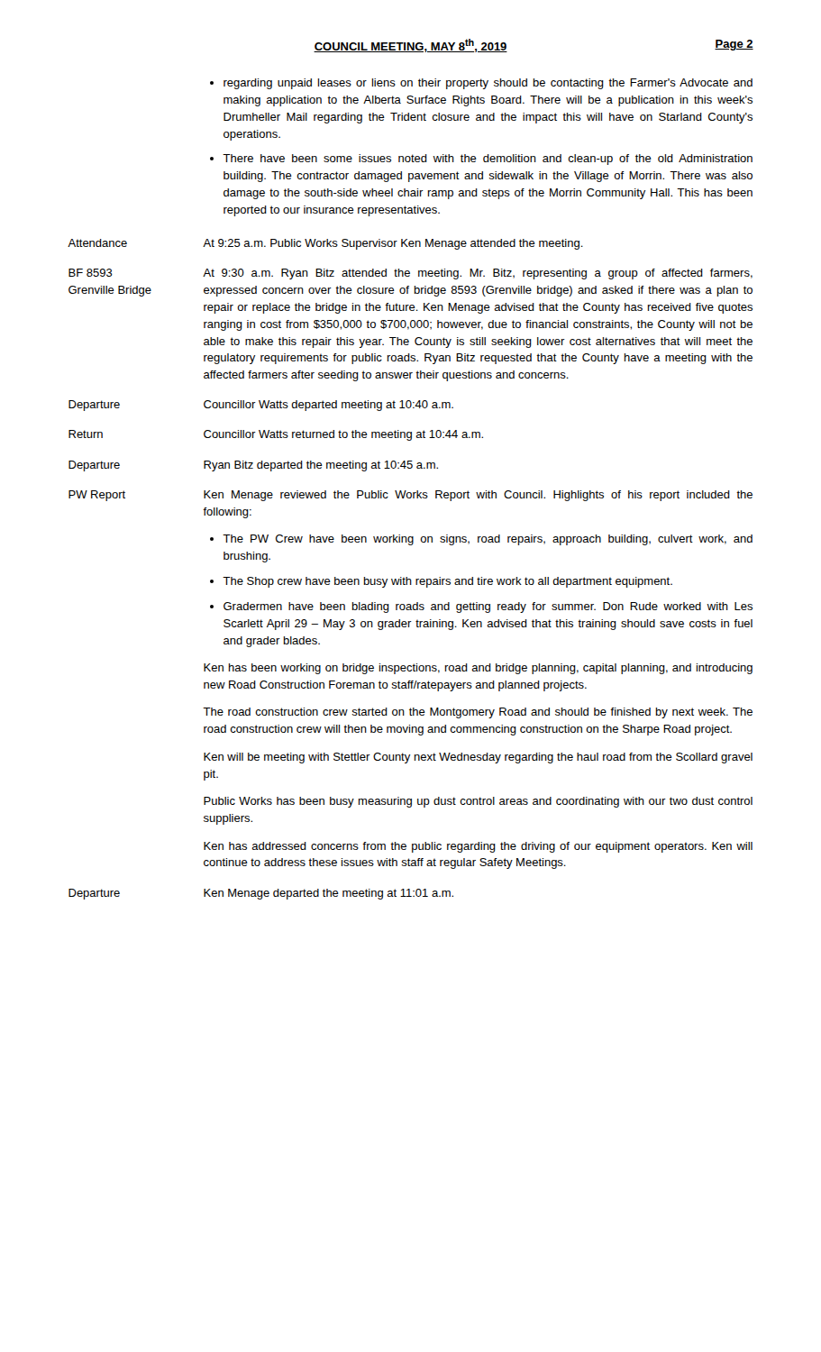COUNCIL MEETING, MAY 8th, 2019 Page 2
regarding unpaid leases or liens on their property should be contacting the Farmer's Advocate and making application to the Alberta Surface Rights Board. There will be a publication in this week's Drumheller Mail regarding the Trident closure and the impact this will have on Starland County's operations.
There have been some issues noted with the demolition and clean-up of the old Administration building. The contractor damaged pavement and sidewalk in the Village of Morrin. There was also damage to the south-side wheel chair ramp and steps of the Morrin Community Hall. This has been reported to our insurance representatives.
Attendance
At 9:25 a.m. Public Works Supervisor Ken Menage attended the meeting.
BF 8593
Grenville Bridge
At 9:30 a.m. Ryan Bitz attended the meeting. Mr. Bitz, representing a group of affected farmers, expressed concern over the closure of bridge 8593 (Grenville bridge) and asked if there was a plan to repair or replace the bridge in the future. Ken Menage advised that the County has received five quotes ranging in cost from $350,000 to $700,000; however, due to financial constraints, the County will not be able to make this repair this year. The County is still seeking lower cost alternatives that will meet the regulatory requirements for public roads. Ryan Bitz requested that the County have a meeting with the affected farmers after seeding to answer their questions and concerns.
Departure
Councillor Watts departed meeting at 10:40 a.m.
Return
Councillor Watts returned to the meeting at 10:44 a.m.
Departure
Ryan Bitz departed the meeting at 10:45 a.m.
PW Report
Ken Menage reviewed the Public Works Report with Council. Highlights of his report included the following:
The PW Crew have been working on signs, road repairs, approach building, culvert work, and brushing.
The Shop crew have been busy with repairs and tire work to all department equipment.
Gradermen have been blading roads and getting ready for summer. Don Rude worked with Les Scarlett April 29 – May 3 on grader training. Ken advised that this training should save costs in fuel and grader blades.
Ken has been working on bridge inspections, road and bridge planning, capital planning, and introducing new Road Construction Foreman to staff/ratepayers and planned projects.
The road construction crew started on the Montgomery Road and should be finished by next week. The road construction crew will then be moving and commencing construction on the Sharpe Road project.
Ken will be meeting with Stettler County next Wednesday regarding the haul road from the Scollard gravel pit.
Public Works has been busy measuring up dust control areas and coordinating with our two dust control suppliers.
Ken has addressed concerns from the public regarding the driving of our equipment operators. Ken will continue to address these issues with staff at regular Safety Meetings.
Departure
Ken Menage departed the meeting at 11:01 a.m.